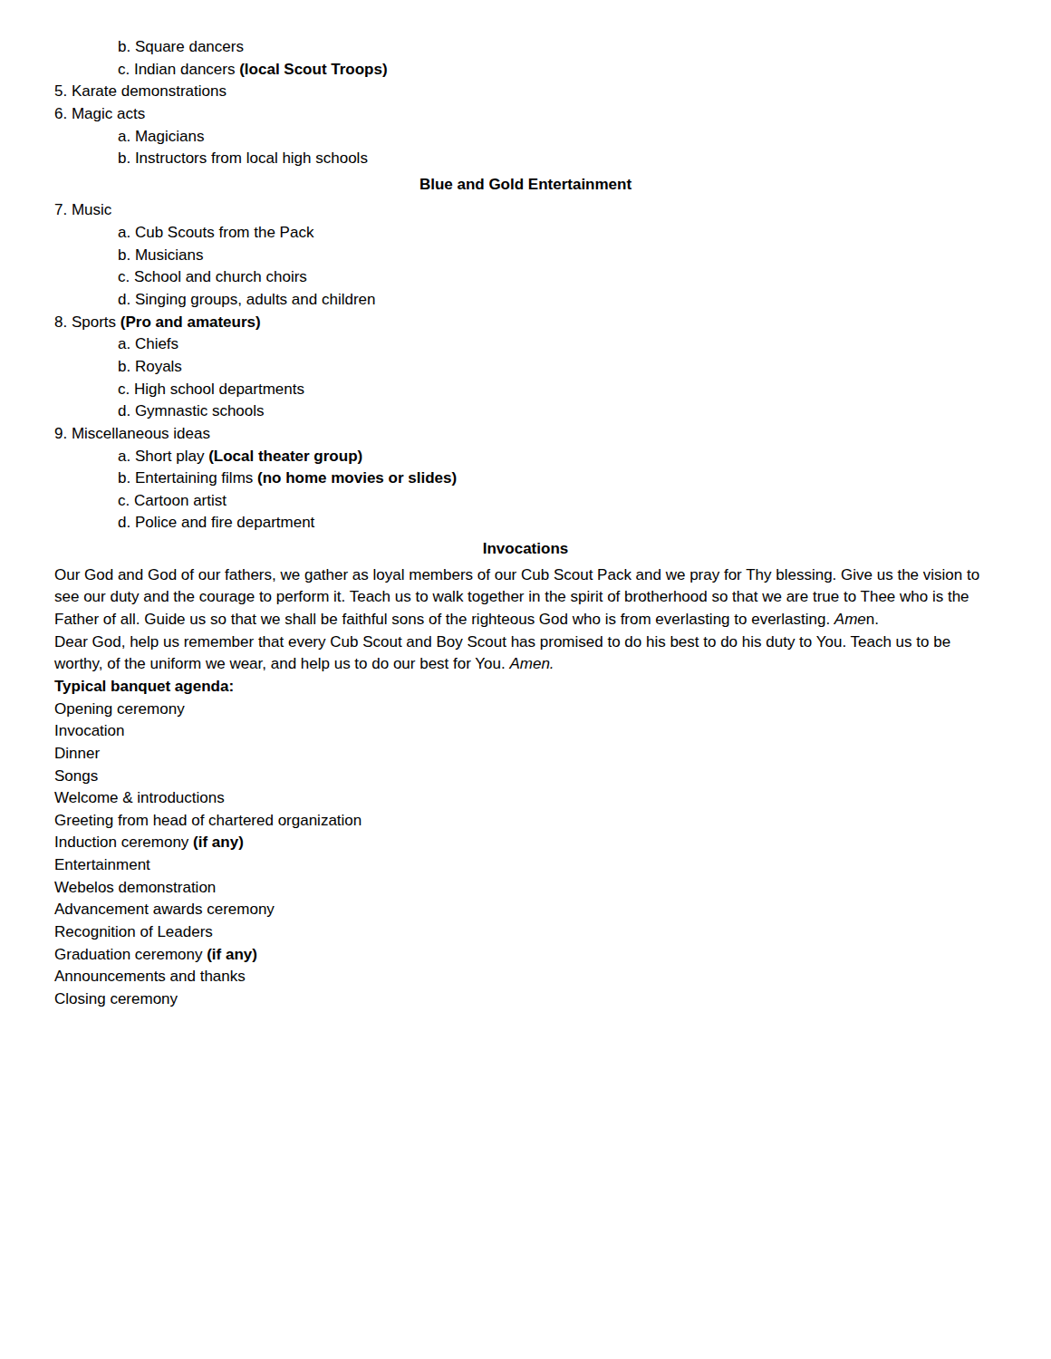b. Square dancers
c. Indian dancers (local Scout Troops)
5. Karate demonstrations
6. Magic acts
a. Magicians
b. Instructors from local high schools
Blue and Gold Entertainment
7. Music
a. Cub Scouts from the Pack
b. Musicians
c. School and church choirs
d. Singing groups, adults and children
8. Sports (Pro and amateurs)
a. Chiefs
b. Royals
c. High school departments
d. Gymnastic schools
9. Miscellaneous ideas
a. Short play (Local theater group)
b. Entertaining films (no home movies or slides)
c. Cartoon artist
d. Police and fire department
Invocations
Our God and God of our fathers, we gather as loyal members of our Cub Scout Pack and we pray for Thy blessing. Give us the vision to see our duty and the courage to perform it. Teach us to walk together in the spirit of brotherhood so that we are true to Thee who is the Father of all. Guide us so that we shall be faithful sons of the righteous God who is from everlasting to everlasting. Amen.
Dear God, help us remember that every Cub Scout and Boy Scout has promised to do his best to do his duty to You. Teach us to be worthy, of the uniform we wear, and help us to do our best for You. Amen.
Typical banquet agenda:
Opening ceremony
Invocation
Dinner
Songs
Welcome & introductions
Greeting from head of chartered organization
Induction ceremony (if any)
Entertainment
Webelos demonstration
Advancement awards ceremony
Recognition of Leaders
Graduation ceremony (if any)
Announcements and thanks
Closing ceremony